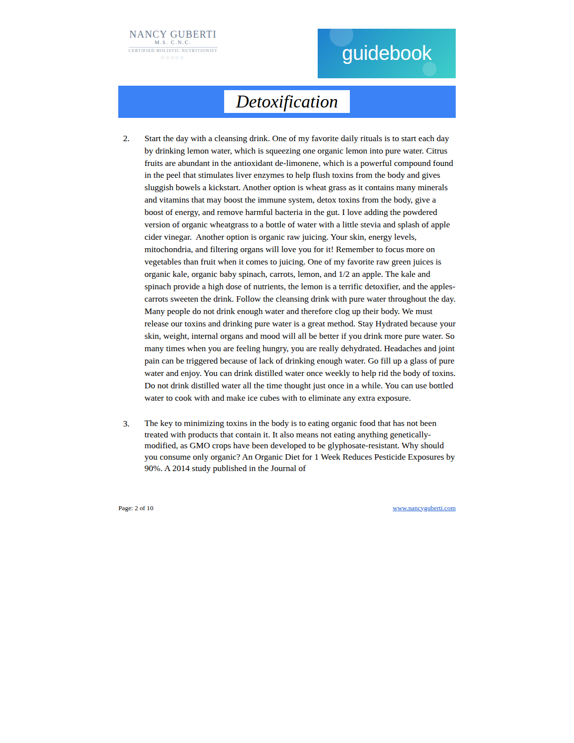NANCY GUBERTI
M.S. C.N.C.
Certified Holistic Nutritionist
◇◇◇◇◇
guidebook
Detoxification
2.
Start the day with a cleansing drink. One of my favorite daily rituals is to start each day by drinking lemon water, which is squeezing one organic lemon into pure water. Citrus fruits are abundant in the antioxidant de-limonene, which is a powerful compound found in the peel that stimulates liver enzymes to help flush toxins from the body and gives sluggish bowels a kickstart. Another option is wheat grass as it contains many minerals and vitamins that may boost the immune system, detox toxins from the body, give a boost of energy, and remove harmful bacteria in the gut. I love adding the powdered version of organic wheatgrass to a bottle of water with a little stevia and splash of apple cider vinegar. Another option is organic raw juicing. Your skin, energy levels, mitochondria, and filtering organs will love you for it! Remember to focus more on vegetables than fruit when it comes to juicing. One of my favorite raw green juices is organic kale, organic baby spinach, carrots, lemon, and 1/2 an apple. The kale and spinach provide a high dose of nutrients, the lemon is a terrific detoxifier, and the apples-carrots sweeten the drink. Follow the cleansing drink with pure water throughout the day. Many people do not drink enough water and therefore clog up their body. We must release our toxins and drinking pure water is a great method. Stay Hydrated because your skin, weight, internal organs and mood will all be better if you drink more pure water. So many times when you are feeling hungry, you are really dehydrated. Headaches and joint pain can be triggered because of lack of drinking enough water. Go fill up a glass of pure water and enjoy. You can drink distilled water once weekly to help rid the body of toxins. Do not drink distilled water all the time thought just once in a while. You can use bottled water to cook with and make ice cubes with to eliminate any extra exposure.
3.
The key to minimizing toxins in the body is to eating organic food that has not been treated with products that contain it. It also means not eating anything genetically-modified, as GMO crops have been developed to be glyphosate-resistant. Why should you consume only organic? An Organic Diet for 1 Week Reduces Pesticide Exposures by 90%. A 2014 study published in the Journal of
Page: 2 of 10
www.nancyguberti.com